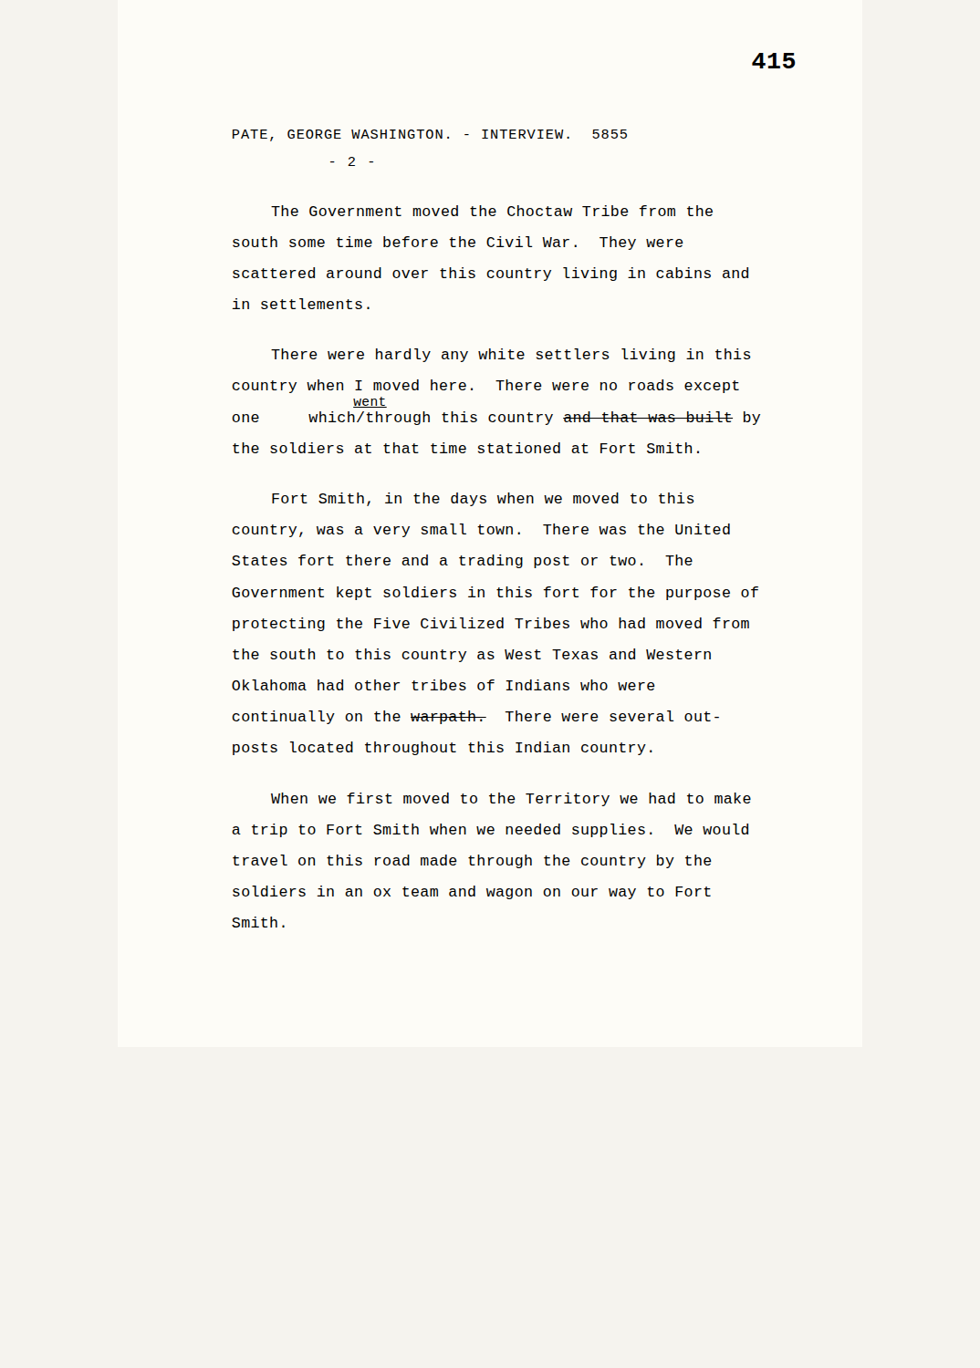415
PATE, GEORGE WASHINGTON. - INTERVIEW. 5855
- 2 -
The Government moved the Choctaw Tribe from the south some time before the Civil War. They were scattered around over this country living in cabins and in settlements.
There were hardly any white settlers living in this country when I moved here. There were no roads except one wentwhich/through this country and that was built by the soldiers at that time stationed at Fort Smith.
Fort Smith, in the days when we moved to this country, was a very small town. There was the United States fort there and a trading post or two. The Government kept soldiers in this fort for the purpose of protecting the Five Civilized Tribes who had moved from the south to this country as West Texas and Western Oklahoma had other tribes of Indians who were continually on the warpath. There were several out-posts located throughout this Indian country.
When we first moved to the Territory we had to make a trip to Fort Smith when we needed supplies. We would travel on this road made through the country by the soldiers in an ox team and wagon on our way to Fort Smith.